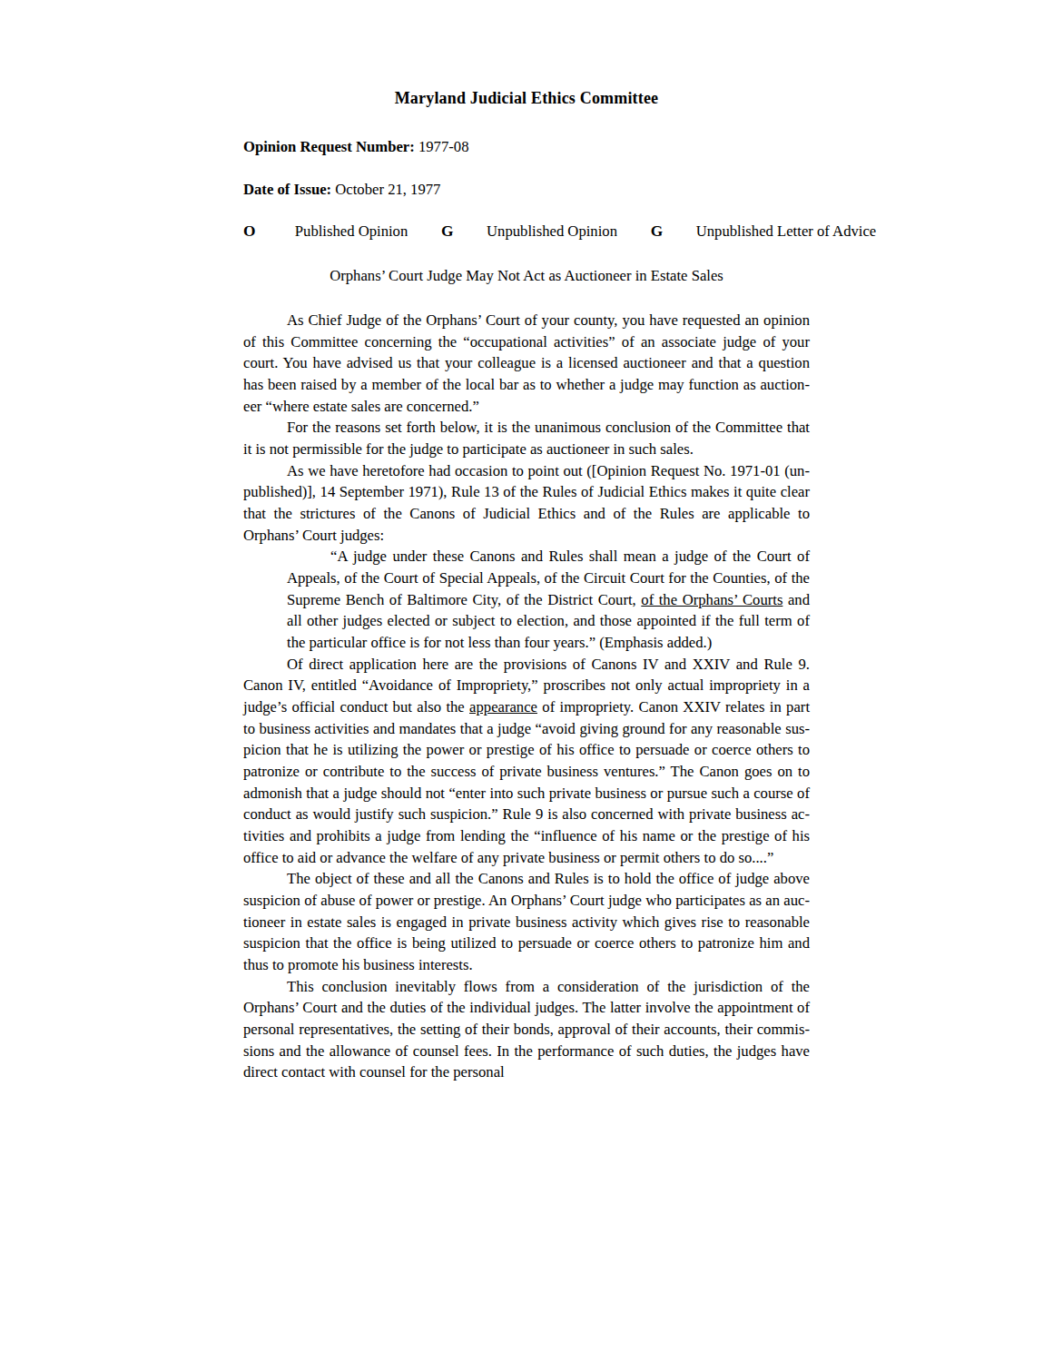Maryland Judicial Ethics Committee
Opinion Request Number: 1977-08
Date of Issue: October 21, 1977
O Published Opinion G Unpublished Opinion G Unpublished Letter of Advice
Orphans’ Court Judge May Not Act as Auctioneer in Estate Sales
As Chief Judge of the Orphans’ Court of your county, you have requested an opinion of this Committee concerning the “occupational activities” of an associate judge of your court. You have advised us that your colleague is a licensed auctioneer and that a question has been raised by a member of the local bar as to whether a judge may function as auctioneer “where estate sales are concerned.”
For the reasons set forth below, it is the unanimous conclusion of the Committee that it is not permissible for the judge to participate as auctioneer in such sales.
As we have heretofore had occasion to point out ([Opinion Request No. 1971-01 (unpublished)], 14 September 1971), Rule 13 of the Rules of Judicial Ethics makes it quite clear that the strictures of the Canons of Judicial Ethics and of the Rules are applicable to Orphans’ Court judges:
“A judge under these Canons and Rules shall mean a judge of the Court of Appeals, of the Court of Special Appeals, of the Circuit Court for the Counties, of the Supreme Bench of Baltimore City, of the District Court, of the Orphans’ Courts and all other judges elected or subject to election, and those appointed if the full term of the particular office is for not less than four years.” (Emphasis added.)
Of direct application here are the provisions of Canons IV and XXIV and Rule 9. Canon IV, entitled “Avoidance of Impropriety,” proscribes not only actual impropriety in a judge’s official conduct but also the appearance of impropriety. Canon XXIV relates in part to business activities and mandates that a judge “avoid giving ground for any reasonable suspicion that he is utilizing the power or prestige of his office to persuade or coerce others to patronize or contribute to the success of private business ventures.” The Canon goes on to admonish that a judge should not “enter into such private business or pursue such a course of conduct as would justify such suspicion.” Rule 9 is also concerned with private business activities and prohibits a judge from lending the “influence of his name or the prestige of his office to aid or advance the welfare of any private business or permit others to do so....”
The object of these and all the Canons and Rules is to hold the office of judge above suspicion of abuse of power or prestige. An Orphans’ Court judge who participates as an auctioneer in estate sales is engaged in private business activity which gives rise to reasonable suspicion that the office is being utilized to persuade or coerce others to patronize him and thus to promote his business interests.
This conclusion inevitably flows from a consideration of the jurisdiction of the Orphans’ Court and the duties of the individual judges. The latter involve the appointment of personal representatives, the setting of their bonds, approval of their accounts, their commissions and the allowance of counsel fees. In the performance of such duties, the judges have direct contact with counsel for the personal